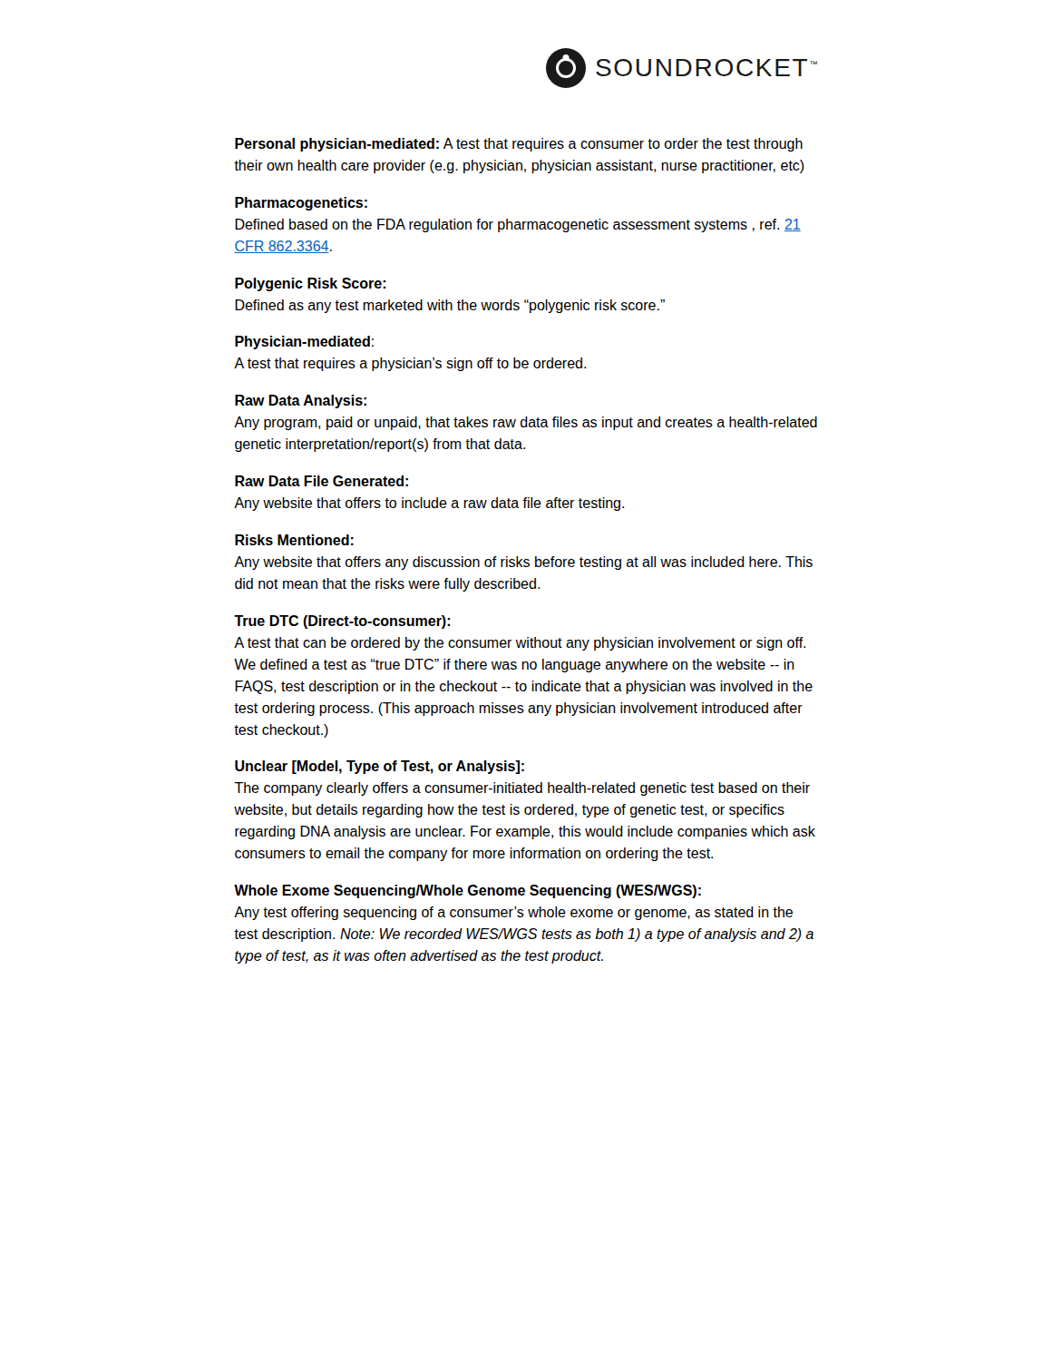SOUNDROCKET™
Personal physician-mediated: A test that requires a consumer to order the test through their own health care provider (e.g. physician, physician assistant, nurse practitioner, etc)
Pharmacogenetics:
Defined based on the FDA regulation for pharmacogenetic assessment systems , ref. 21 CFR 862.3364.
Polygenic Risk Score:
Defined as any test marketed with the words “polygenic risk score.”
Physician-mediated:
A test that requires a physician’s sign off to be ordered.
Raw Data Analysis:
Any program, paid or unpaid, that takes raw data files as input and creates a health-related genetic interpretation/report(s) from that data.
Raw Data File Generated:
Any website that offers to include a raw data file after testing.
Risks Mentioned:
Any website that offers any discussion of risks before testing at all was included here. This did not mean that the risks were fully described.
True DTC (Direct-to-consumer):
A test that can be ordered by the consumer without any physician involvement or sign off. We defined a test as “true DTC” if there was no language anywhere on the website -- in FAQS, test description or in the checkout -- to indicate that a physician was involved in the test ordering process. (This approach misses any physician involvement introduced after test checkout.)
Unclear [Model, Type of Test, or Analysis]:
The company clearly offers a consumer-initiated health-related genetic test based on their website, but details regarding how the test is ordered, type of genetic test, or specifics regarding DNA analysis are unclear. For example, this would include companies which ask consumers to email the company for more information on ordering the test.
Whole Exome Sequencing/Whole Genome Sequencing (WES/WGS):
Any test offering sequencing of a consumer’s whole exome or genome, as stated in the test description. Note: We recorded WES/WGS tests as both 1) a type of analysis and 2) a type of test, as it was often advertised as the test product.